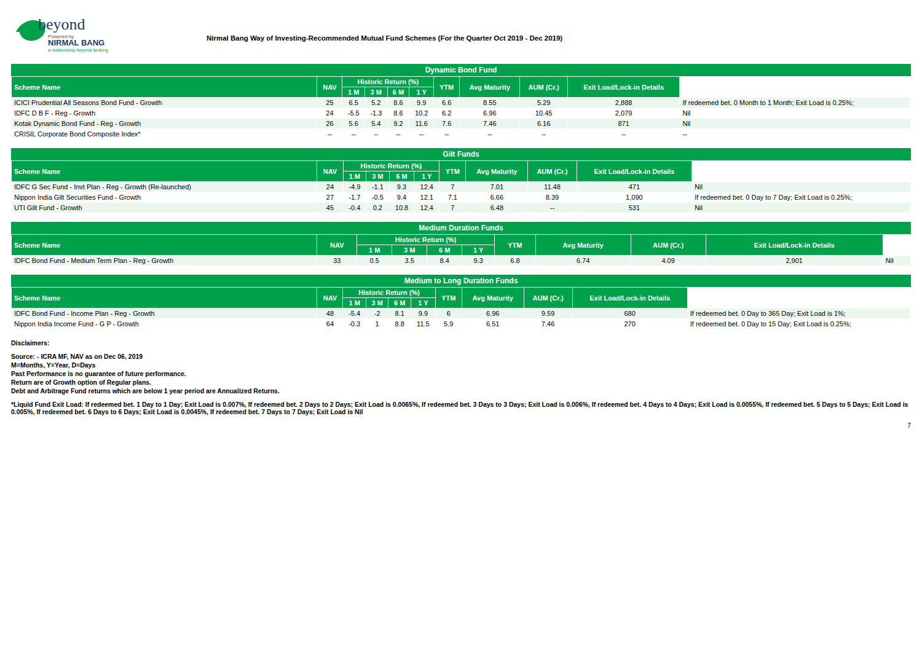beyond Powered by NIRMAL BANG a relationship beyond broking
Nirmal Bang Way of Investing-Recommended Mutual Fund Schemes (For the Quarter Oct 2019 - Dec 2019)
Dynamic Bond Fund
| Scheme Name | NAV | Historic Return (%) | YTM | Avg Maturity | AUM (Cr.) | Exit Load/Lock-in Details |
| --- | --- | --- | --- | --- | --- | --- |
| 1 M | 3 M | 6 M | 1 Y |
| ICICI Prudential All Seasons Bond Fund - Growth | 25 | 6.5 | 5.2 | 8.6 | 9.9 | 6.6 | 8.55 | 5.29 | 2,888 | If redeemed bet. 0 Month to 1 Month; Exit Load is 0.25%; |
| IDFC D B F - Reg - Growth | 24 | -5.5 | -1.3 | 8.6 | 10.2 | 6.2 | 6.96 | 10.45 | 2,079 | Nil |
| Kotak Dynamic Bond Fund - Reg - Growth | 26 | 5.6 | 5.4 | 9.2 | 11.6 | 7.6 | 7.46 | 6.16 | 871 | Nil |
| CRISIL Corporate Bond Composite Index* | -- | -- | -- | -- | -- | -- | -- | -- | -- | -- |
Gilt Funds
| Scheme Name | NAV | Historic Return (%) | YTM | Avg Maturity | AUM (Cr.) | Exit Load/Lock-in Details |
| --- | --- | --- | --- | --- | --- | --- |
| 1 M | 3 M | 6 M | 1 Y |
| IDFC G Sec Fund - Invt Plan - Reg - Growth (Re-launched) | 24 | -4.9 | -1.1 | 9.3 | 12.4 | 7 | 7.01 | 11.48 | 471 | Nil |
| Nippon India Gilt Securities Fund - Growth | 27 | -1.7 | -0.5 | 9.4 | 12.1 | 7.1 | 6.66 | 8.39 | 1,090 | If redeemed bet. 0 Day to 7 Day; Exit Load is 0.25%; |
| UTI Gilt Fund - Growth | 45 | -0.4 | 0.2 | 10.8 | 12.4 | 7 | 6.48 | -- | 531 | Nil |
Medium Duration Funds
| Scheme Name | NAV | Historic Return (%) | YTM | Avg Maturity | AUM (Cr.) | Exit Load/Lock-in Details |
| --- | --- | --- | --- | --- | --- | --- |
| 1 M | 3 M | 6 M | 1 Y |
| IDFC Bond Fund - Medium Term Plan - Reg - Growth | 33 | 0.5 | 3.5 | 8.4 | 9.3 | 6.8 | 6.74 | 4.09 | 2,901 | Nil |
Medium to Long Duration Funds
| Scheme Name | NAV | Historic Return (%) | YTM | Avg Maturity | AUM (Cr.) | Exit Load/Lock-in Details |
| --- | --- | --- | --- | --- | --- | --- |
| 1 M | 3 M | 6 M | 1 Y |
| IDFC Bond Fund - Income Plan - Reg - Growth | 48 | -5.4 | -2 | 8.1 | 9.9 | 6 | 6.96 | 9.59 | 680 | If redeemed bet. 0 Day to 365 Day; Exit Load is 1%; |
| Nippon India Income Fund - G P - Growth | 64 | -0.3 | 1 | 8.8 | 11.5 | 5.9 | 6.51 | 7.46 | 270 | If redeemed bet. 0 Day to 15 Day; Exit Load is 0.25%; |
Disclaimers:
Source: - ICRA MF, NAV as on Dec 06, 2019
M=Months, Y=Year, D=Days
Past Performance is no guarantee of future performance.
Return are of Growth option of Regular plans.
Debt and Arbitrage Fund returns which are below 1 year period are Annualized Returns.
*Liquid Fund Exit Load: If redeemed bet. 1 Day to 1 Day; Exit Load is 0.007%, If redeemed bet. 2 Days to 2 Days; Exit Load is 0.0065%, If redeemed bet. 3 Days to 3 Days; Exit Load is 0.006%, If redeemed bet. 4 Days to 4 Days; Exit Load is 0.0055%, If redeemed bet. 5 Days to 5 Days; Exit Load is 0.005%, If redeemed bet. 6 Days to 6 Days; Exit Load is 0.0045%, If redeemed bet. 7 Days to 7 Days; Exit Load is Nil
7